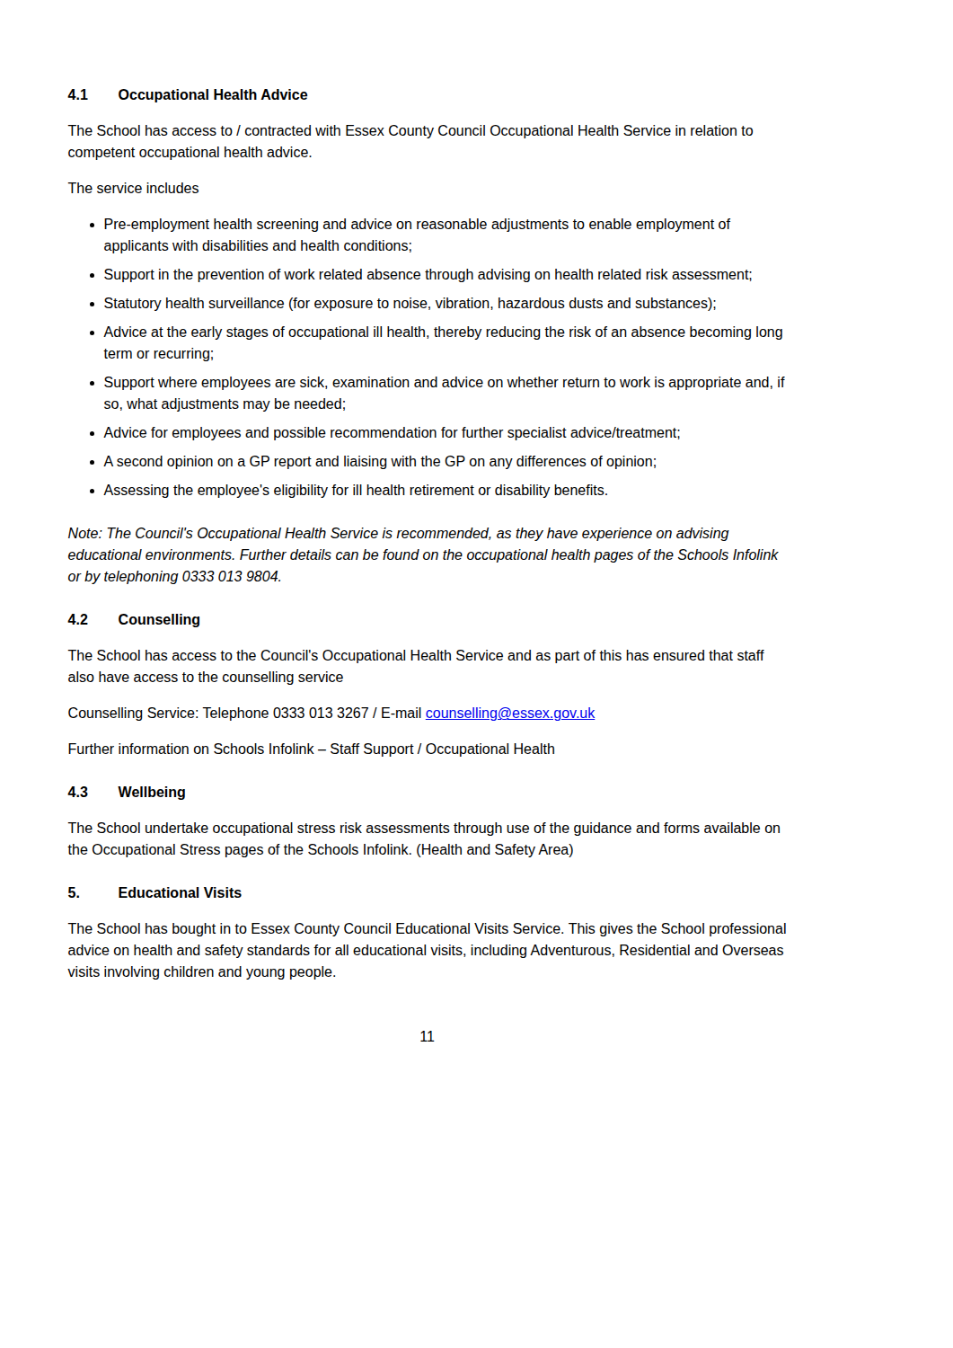4.1 Occupational Health Advice
The School has access to / contracted with Essex County Council Occupational Health Service in relation to competent occupational health advice.
The service includes
Pre-employment health screening and advice on reasonable adjustments to enable employment of applicants with disabilities and health conditions;
Support in the prevention of work related absence through advising on health related risk assessment;
Statutory health surveillance (for exposure to noise, vibration, hazardous dusts and substances);
Advice at the early stages of occupational ill health, thereby reducing the risk of an absence becoming long term or recurring;
Support where employees are sick, examination and advice on whether return to work is appropriate and, if so, what adjustments may be needed;
Advice for employees and possible recommendation for further specialist advice/treatment;
A second opinion on a GP report and liaising with the GP on any differences of opinion;
Assessing the employee's eligibility for ill health retirement or disability benefits.
Note: The Council's Occupational Health Service is recommended, as they have experience on advising educational environments. Further details can be found on the occupational health pages of the Schools Infolink or by telephoning 0333 013 9804.
4.2 Counselling
The School has access to the Council's Occupational Health Service and as part of this has ensured that staff also have access to the counselling service
Counselling Service: Telephone 0333 013 3267 / E-mail counselling@essex.gov.uk
Further information on Schools Infolink – Staff Support / Occupational Health
4.3 Wellbeing
The School undertake occupational stress risk assessments through use of the guidance and forms available on the Occupational Stress pages of the Schools Infolink. (Health and Safety Area)
5. Educational Visits
The School has bought in to Essex County Council Educational Visits Service. This gives the School professional advice on health and safety standards for all educational visits, including Adventurous, Residential and Overseas visits involving children and young people.
11